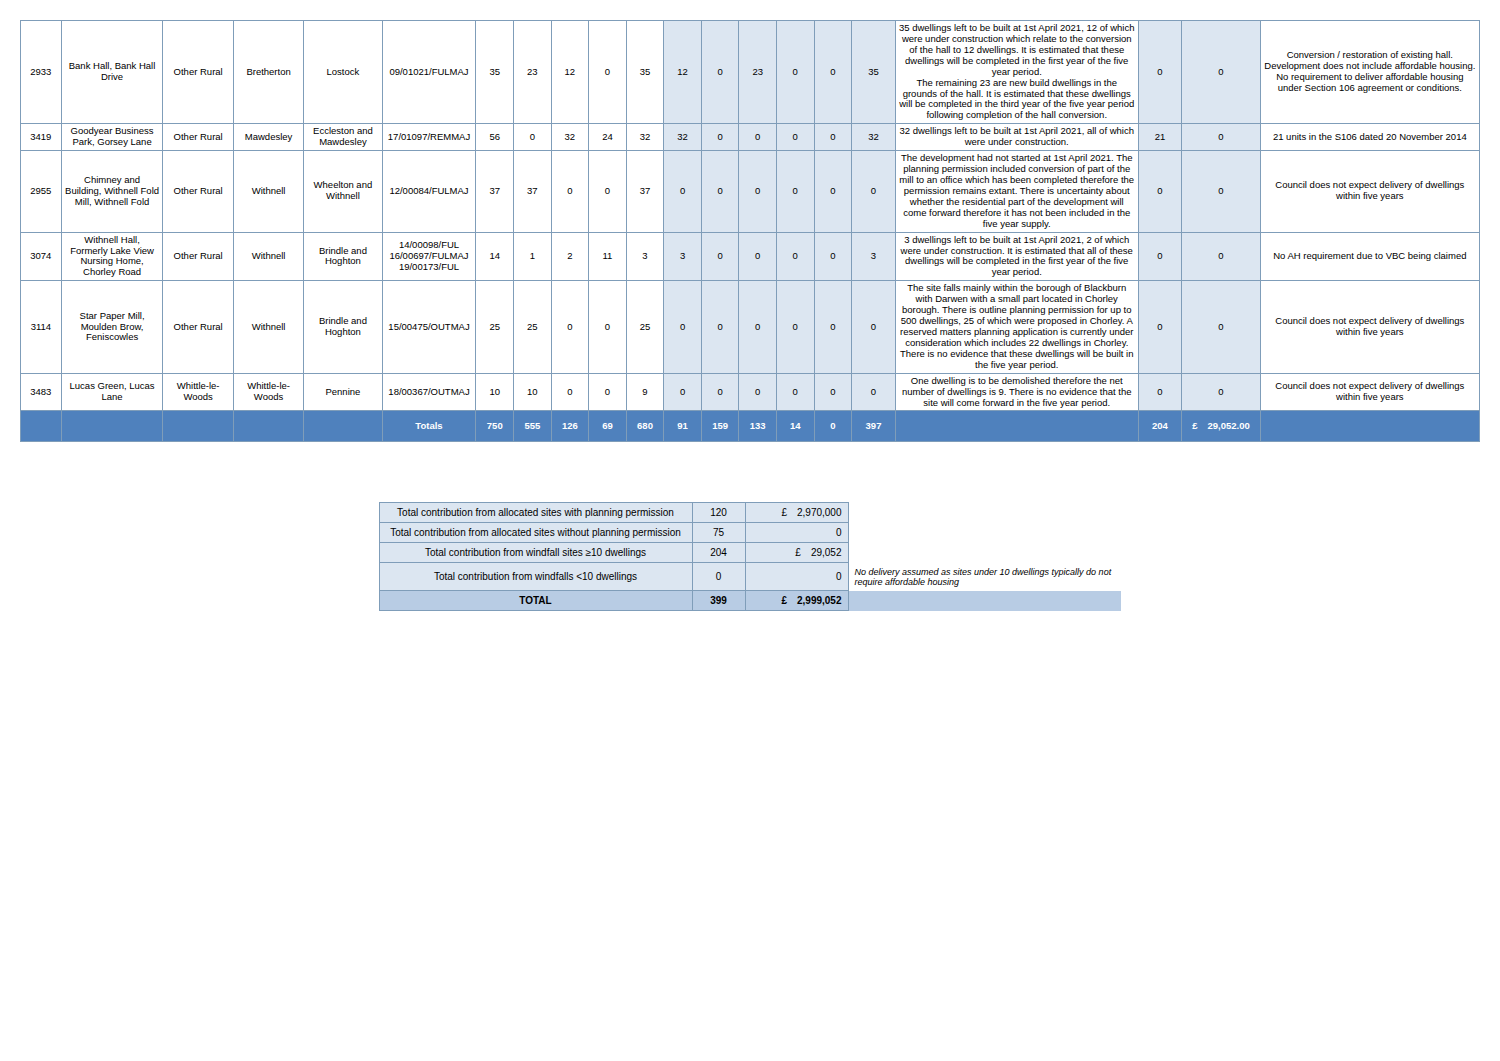| 2933 | Bank Hall, Bank Hall Drive | Other Rural | Bretherton | Lostock | 09/01021/FULMAJ | 35 | 23 | 12 | 0 | 35 | 12 | 0 | 23 | 0 | 0 | 35 | 35 dwellings left to be built at 1st April 2021, 12 of which were under construction which relate to the conversion of the hall to 12 dwellings. It is estimated that these dwellings will be completed in the first year of the five year period. The remaining 23 are new build dwellings in the grounds of the hall. It is estimated that these dwellings will be completed in the third year of the five year period following completion of the hall conversion. | 0 | 0 | Conversion / restoration of existing hall. Development does not include affordable housing. No requirement to deliver affordable housing under Section 106 agreement or conditions. |
| 3419 | Goodyear Business Park, Gorsey Lane | Other Rural | Mawdesley | Eccleston and Mawdesley | 17/01097/REMMAJ | 56 | 0 | 32 | 24 | 32 | 32 | 0 | 0 | 0 | 0 | 32 | 32 dwellings left to be built at 1st April 2021, all of which were under construction. | 21 | 0 | 21 units in the S106 dated 20 November 2014 |
| 2955 | Chimney and Building, Withnell Fold Mill, Withnell Fold | Other Rural | Withnell | Wheelton and Withnell | 12/00084/FULMAJ | 37 | 37 | 0 | 0 | 37 | 0 | 0 | 0 | 0 | 0 | 0 | The development had not started at 1st April 2021. The planning permission included conversion of part of the mill to an office which has been completed therefore the permission remains extant. There is uncertainty about whether the residential part of the development will come forward therefore it has not been included in the five year supply. | 0 | 0 | Council does not expect delivery of dwellings within five years |
| 3074 | Withnell Hall, Formerly Lake View Nursing Home, Chorley Road | Other Rural | Withnell | Brindle and Hoghton | 14/00098/FUL 16/00697/FULMAJ 19/00173/FUL | 14 | 1 | 2 | 11 | 3 | 3 | 0 | 0 | 0 | 0 | 3 | 3 dwellings left to be built at 1st April 2021, 2 of which were under construction. It is estimated that all of these dwellings will be completed in the first year of the five year period. | 0 | 0 | No AH requirement due to VBC being claimed |
| 3114 | Star Paper Mill, Moulden Brow, Feniscowles | Other Rural | Withnell | Brindle and Hoghton | 15/00475/OUTMAJ | 25 | 25 | 0 | 0 | 25 | 0 | 0 | 0 | 0 | 0 | 0 | The site falls mainly within the borough of Blackburn with Darwen with a small part located in Chorley borough. There is outline planning permission for up to 500 dwellings, 25 of which were proposed in Chorley. A reserved matters planning application is currently under consideration which includes 22 dwellings in Chorley. There is no evidence that these dwellings will be built in the five year period. | 0 | 0 | Council does not expect delivery of dwellings within five years |
| 3483 | Lucas Green, Lucas Lane | Whittle-le-Woods | Whittle-le-Woods | Pennine | 18/00367/OUTMAJ | 10 | 10 | 0 | 0 | 9 | 0 | 0 | 0 | 0 | 0 | 0 | One dwelling is to be demolished therefore the net number of dwellings is 9. There is no evidence that the site will come forward in the five year period. | 0 | 0 | Council does not expect delivery of dwellings within five years |
| | | | | | Totals | 750 | 555 | 126 | 69 | 680 | 91 | 159 | 133 | 14 | 0 | 397 | | 204 | £ 29,052.00 | |
| Total contribution from allocated sites with planning permission | 120 | £ 2,970,000 | |
| Total contribution from allocated sites without planning permission | 75 | 0 | |
| Total contribution from windfall sites ≥10 dwellings | 204 | £ 29,052 | |
| Total contribution from windfalls <10 dwellings | 0 | 0 | No delivery assumed as sites under 10 dwellings typically do not require affordable housing |
| TOTAL | 399 | £ 2,999,052 | |